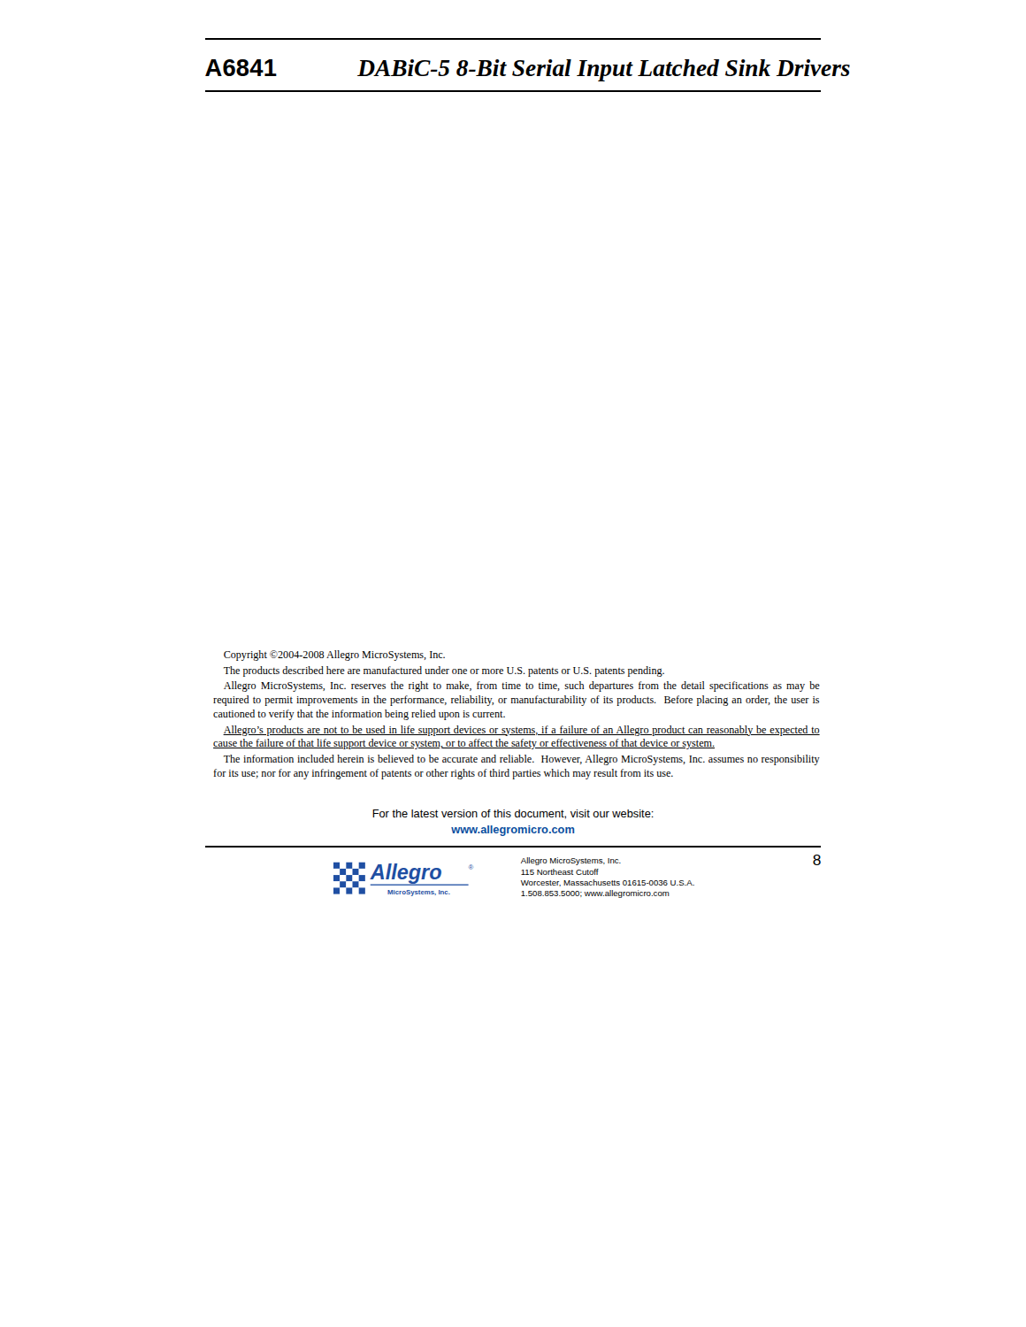A6841
DABiC-5 8-Bit Serial Input Latched Sink Drivers
Copyright ©2004-2008 Allegro MicroSystems, Inc.
The products described here are manufactured under one or more U.S. patents or U.S. patents pending.
Allegro MicroSystems, Inc. reserves the right to make, from time to time, such departures from the detail specifications as may be required to permit improvements in the performance, reliability, or manufacturability of its products. Before placing an order, the user is cautioned to verify that the information being relied upon is current.
Allegro’s products are not to be used in life support devices or systems, if a failure of an Allegro product can reasonably be expected to cause the failure of that life support device or system, or to affect the safety or effectiveness of that device or system.
The information included herein is believed to be accurate and reliable. However, Allegro MicroSystems, Inc. assumes no responsibility for its use; nor for any infringement of patents or other rights of third parties which may result from its use.
For the latest version of this document, visit our website:
www.allegromicro.com
Allegro ® MicroSystems, Inc.
Allegro MicroSystems, Inc.
115 Northeast Cutoff
Worcester, Massachusetts 01615-0036 U.S.A.
1.508.853.5000; www.allegromicro.com
8